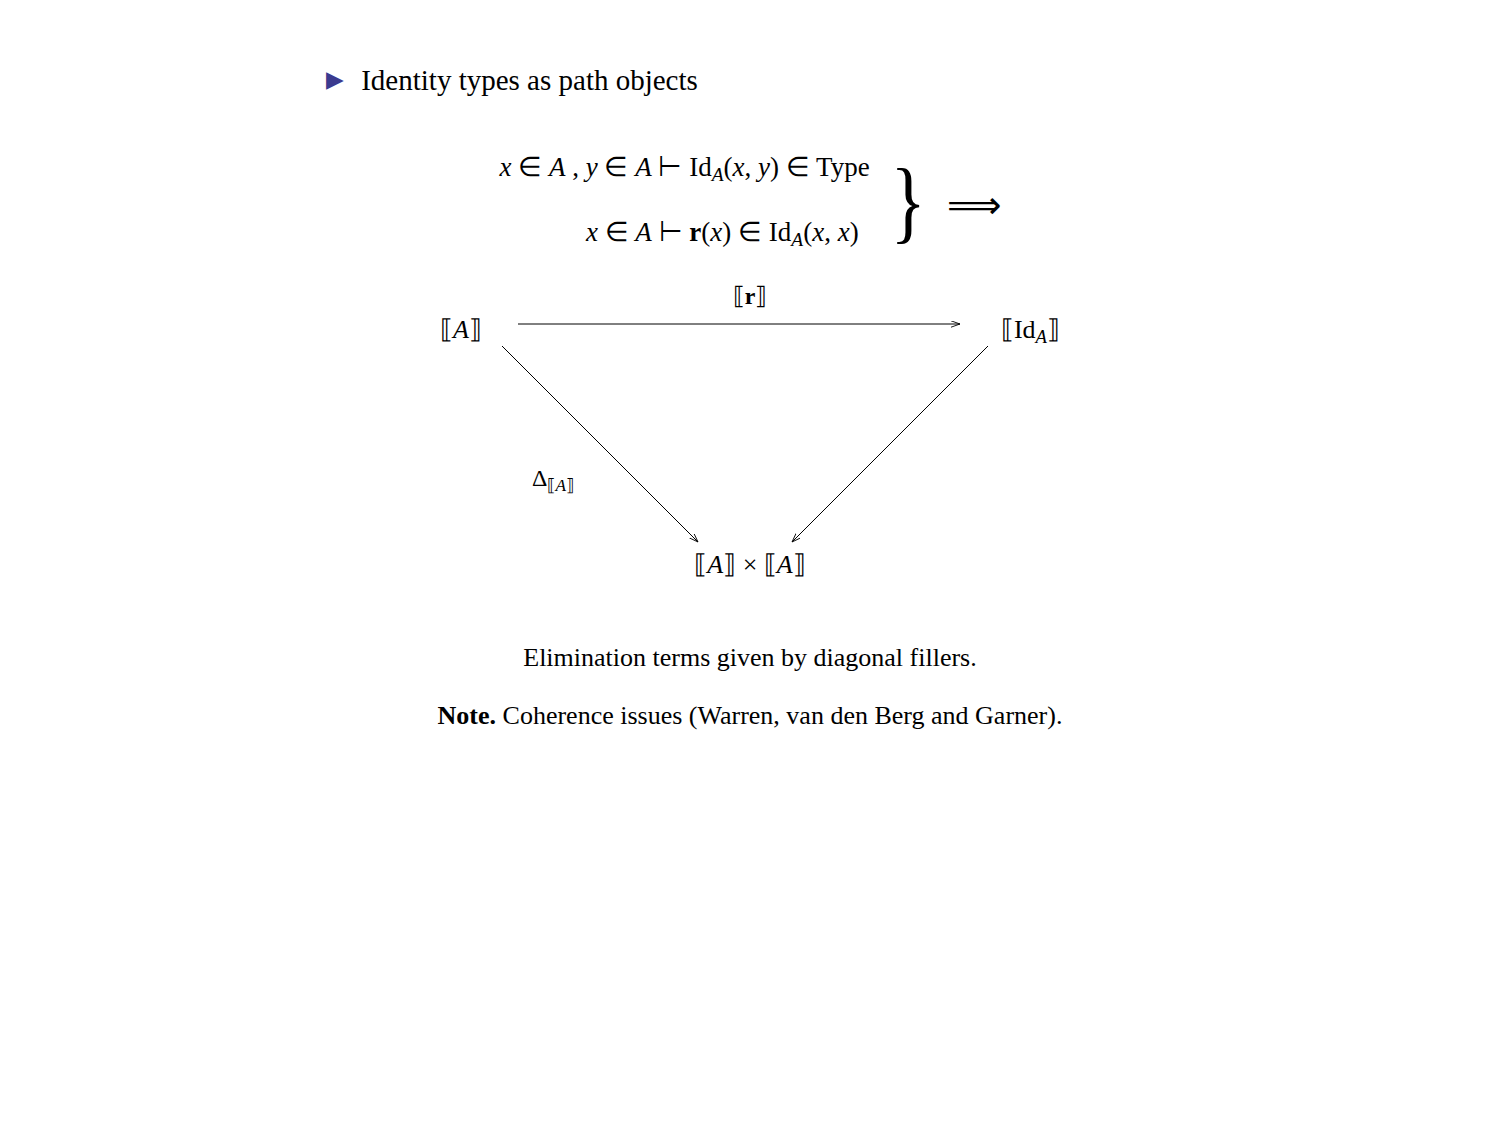▶ Identity types as path objects
x ∈ A , y ∈ A ⊢ IdA(x, y) ∈ Type
x ∈ A ⊢ r(x) ∈ IdA(x, x)
}
⟹
⟦A⟧
⟦IdA⟧
⟦A⟧ × ⟦A⟧
⟦r⟧
Δ⟦A⟧
Elimination terms given by diagonal fillers.
Note. Coherence issues (Warren, van den Berg and Garner).